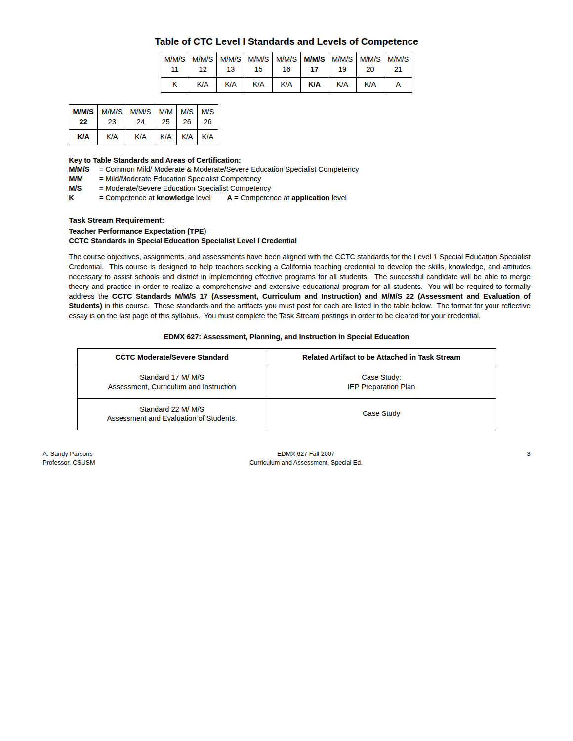Table of CTC Level I Standards and Levels of Competence
| M/M/S 11 | M/M/S 12 | M/M/S 13 | M/M/S 15 | M/M/S 16 | M/M/S 17 | M/M/S 19 | M/M/S 20 | M/M/S 21 |
| K | K/A | K/A | K/A | K/A | K/A | K/A | K/A | A |
| M/M/S 22 | M/M/S 23 | M/M/S 24 | M/M 25 | M/S 26 | M/S 26 |
| K/A | K/A | K/A | K/A | K/A | K/A |
Key to Table Standards and Areas of Certification:
M/M/S= Common Mild/ Moderate & Moderate/Severe Education Specialist Competency
M/M= Mild/Moderate Education Specialist Competency
M/S= Moderate/Severe Education Specialist Competency
K= Competence at knowledge level A = Competence at application level
Task Stream Requirement:
Teacher Performance Expectation (TPE)
CCTC Standards in Special Education Specialist Level I Credential
The course objectives, assignments, and assessments have been aligned with the CCTC standards for the Level 1 Special Education Specialist Credential. This course is designed to help teachers seeking a California teaching credential to develop the skills, knowledge, and attitudes necessary to assist schools and district in implementing effective programs for all students. The successful candidate will be able to merge theory and practice in order to realize a comprehensive and extensive educational program for all students. You will be required to formally address the CCTC Standards M/M/S 17 (Assessment, Curriculum and Instruction) and M/M/S 22 (Assessment and Evaluation of Students) in this course. These standards and the artifacts you must post for each are listed in the table below. The format for your reflective essay is on the last page of this syllabus. You must complete the Task Stream postings in order to be cleared for your credential.
EDMX 627: Assessment, Planning, and Instruction in Special Education
| CCTC Moderate/Severe Standard | Related Artifact to be Attached in Task Stream |
| --- | --- |
| Standard 17 M/ M/S Assessment, Curriculum and Instruction | Case Study: IEP Preparation Plan |
| Standard 22 M/ M/S Assessment and Evaluation of Students. | Case Study |
| A. Sandy Parsons Professor, CSUSM | EDMX 627 Fall 2007 Curriculum and Assessment, Special Ed. | 3 |